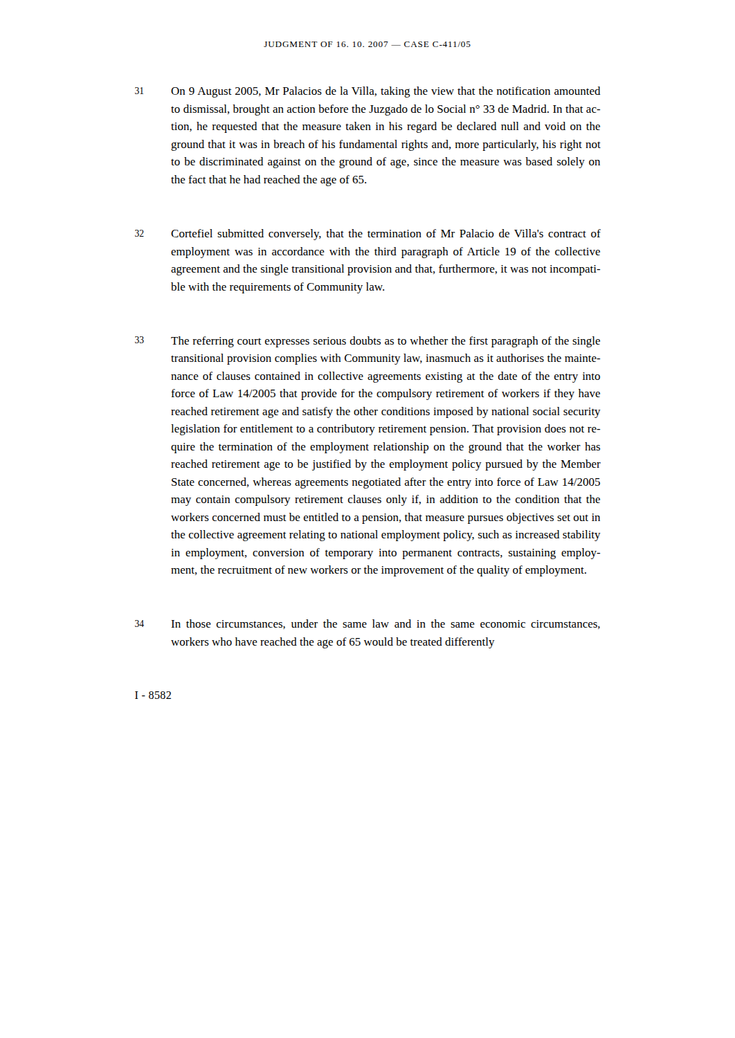Judgment of 16. 10. 2007 — Case C-411/05
On 9 August 2005, Mr Palacios de la Villa, taking the view that the notification amounted to dismissal, brought an action before the Juzgado de lo Social n° 33 de Madrid. In that action, he requested that the measure taken in his regard be declared null and void on the ground that it was in breach of his fundamental rights and, more particularly, his right not to be discriminated against on the ground of age, since the measure was based solely on the fact that he had reached the age of 65.
Cortefiel submitted conversely, that the termination of Mr Palacio de Villa's contract of employment was in accordance with the third paragraph of Article 19 of the collective agreement and the single transitional provision and that, furthermore, it was not incompatible with the requirements of Community law.
The referring court expresses serious doubts as to whether the first paragraph of the single transitional provision complies with Community law, inasmuch as it authorises the maintenance of clauses contained in collective agreements existing at the date of the entry into force of Law 14/2005 that provide for the compulsory retirement of workers if they have reached retirement age and satisfy the other conditions imposed by national social security legislation for entitlement to a contributory retirement pension. That provision does not require the termination of the employment relationship on the ground that the worker has reached retirement age to be justified by the employment policy pursued by the Member State concerned, whereas agreements negotiated after the entry into force of Law 14/2005 may contain compulsory retirement clauses only if, in addition to the condition that the workers concerned must be entitled to a pension, that measure pursues objectives set out in the collective agreement relating to national employment policy, such as increased stability in employment, conversion of temporary into permanent contracts, sustaining employment, the recruitment of new workers or the improvement of the quality of employment.
In those circumstances, under the same law and in the same economic circumstances, workers who have reached the age of 65 would be treated differently
I - 8582